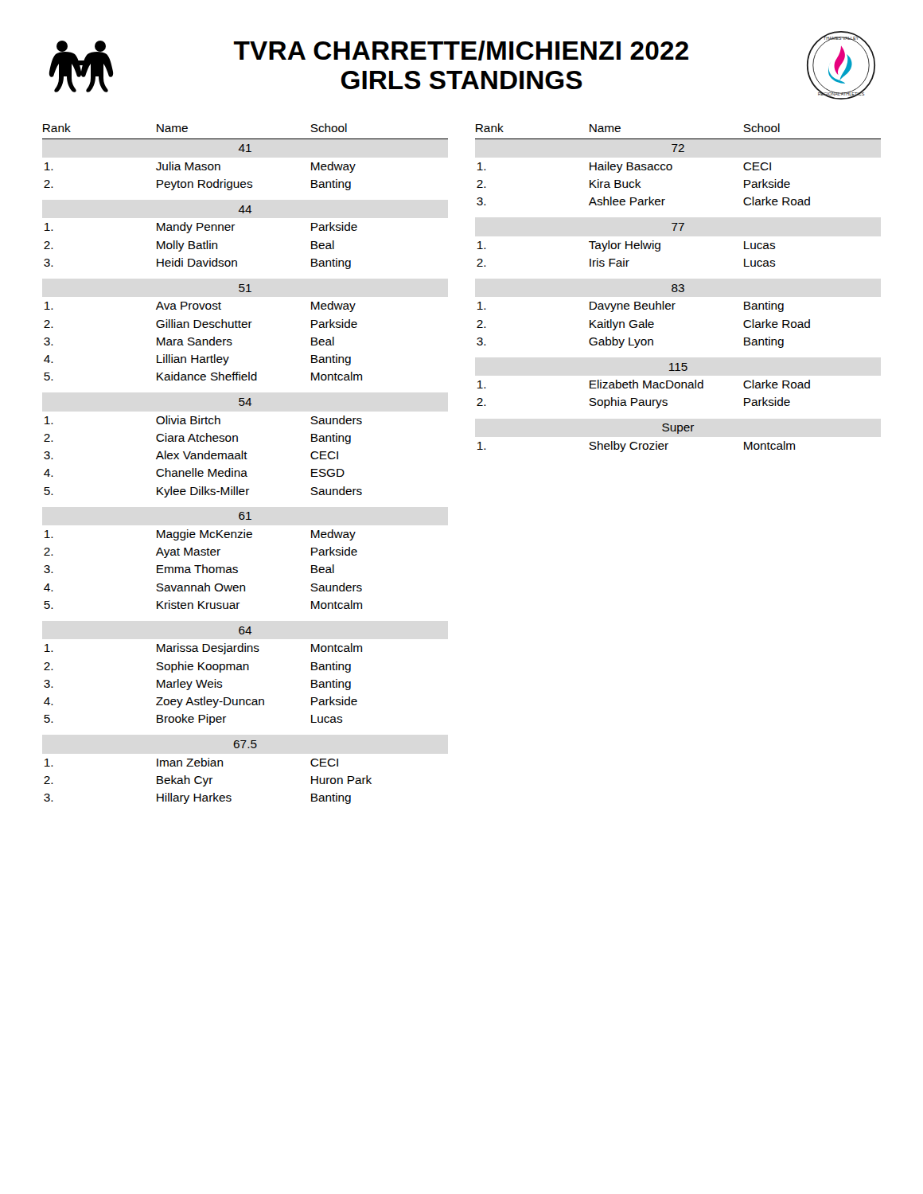TVRA CHARRETTE/MICHIENZI 2022
GIRLS STANDINGS
THAMES VALLEY REGIONAL ATHLETICS
| Rank | Name | School |
| --- | --- | --- |
| 41 |
| 1. | Julia Mason | Medway |
| 2. | Peyton Rodrigues | Banting |
| 44 |
| 1. | Mandy Penner | Parkside |
| 2. | Molly Batlin | Beal |
| 3. | Heidi Davidson | Banting |
| 51 |
| 1. | Ava Provost | Medway |
| 2. | Gillian Deschutter | Parkside |
| 3. | Mara Sanders | Beal |
| 4. | Lillian Hartley | Banting |
| 5. | Kaidance Sheffield | Montcalm |
| 54 |
| 1. | Olivia Birtch | Saunders |
| 2. | Ciara Atcheson | Banting |
| 3. | Alex Vandemaalt | CECI |
| 4. | Chanelle Medina | ESGD |
| 5. | Kylee Dilks-Miller | Saunders |
| 61 |
| 1. | Maggie McKenzie | Medway |
| 2. | Ayat Master | Parkside |
| 3. | Emma Thomas | Beal |
| 4. | Savannah Owen | Saunders |
| 5. | Kristen Krusuar | Montcalm |
| 64 |
| 1. | Marissa Desjardins | Montcalm |
| 2. | Sophie Koopman | Banting |
| 3. | Marley Weis | Banting |
| 4. | Zoey Astley-Duncan | Parkside |
| 5. | Brooke Piper | Lucas |
| 67.5 |
| 1. | Iman Zebian | CECI |
| 2. | Bekah Cyr | Huron Park |
| 3. | Hillary Harkes | Banting |
| Rank | Name | School |
| --- | --- | --- |
| 72 |
| 1. | Hailey Basacco | CECI |
| 2. | Kira Buck | Parkside |
| 3. | Ashlee Parker | Clarke Road |
| 77 |
| 1. | Taylor Helwig | Lucas |
| 2. | Iris Fair | Lucas |
| 83 |
| 1. | Davyne Beuhler | Banting |
| 2. | Kaitlyn Gale | Clarke Road |
| 3. | Gabby Lyon | Banting |
| 115 |
| 1. | Elizabeth MacDonald | Clarke Road |
| 2. | Sophia Paurys | Parkside |
| Super |
| 1. | Shelby Crozier | Montcalm |